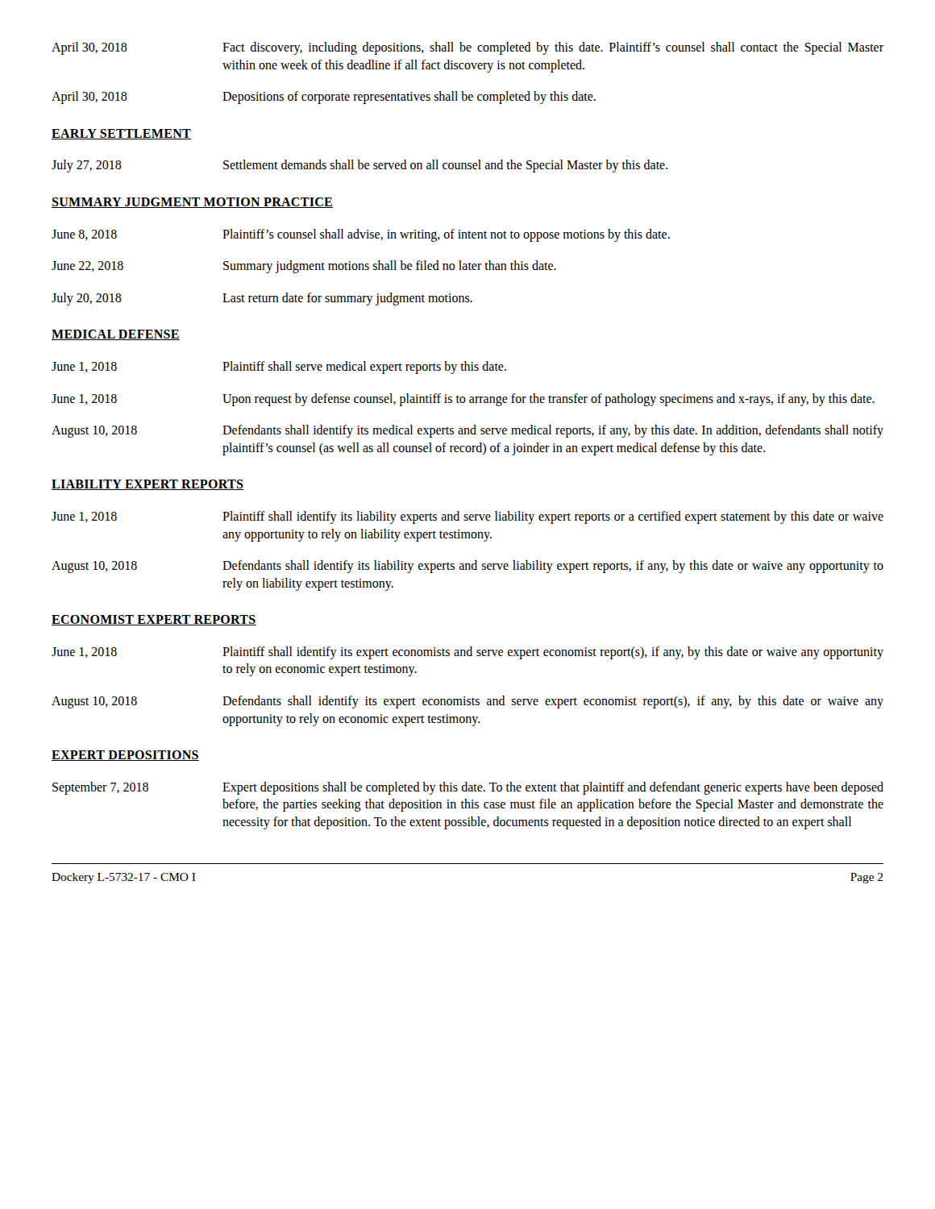April 30, 2018
Fact discovery, including depositions, shall be completed by this date. Plaintiff’s counsel shall contact the Special Master within one week of this deadline if all fact discovery is not completed.
April 30, 2018
Depositions of corporate representatives shall be completed by this date.
EARLY SETTLEMENT
July 27, 2018
Settlement demands shall be served on all counsel and the Special Master by this date.
SUMMARY JUDGMENT MOTION PRACTICE
June 8, 2018
Plaintiff’s counsel shall advise, in writing, of intent not to oppose motions by this date.
June 22, 2018
Summary judgment motions shall be filed no later than this date.
July 20, 2018
Last return date for summary judgment motions.
MEDICAL DEFENSE
June 1, 2018
Plaintiff shall serve medical expert reports by this date.
June 1, 2018
Upon request by defense counsel, plaintiff is to arrange for the transfer of pathology specimens and x-rays, if any, by this date.
August 10, 2018
Defendants shall identify its medical experts and serve medical reports, if any, by this date. In addition, defendants shall notify plaintiff’s counsel (as well as all counsel of record) of a joinder in an expert medical defense by this date.
LIABILITY EXPERT REPORTS
June 1, 2018
Plaintiff shall identify its liability experts and serve liability expert reports or a certified expert statement by this date or waive any opportunity to rely on liability expert testimony.
August 10, 2018
Defendants shall identify its liability experts and serve liability expert reports, if any, by this date or waive any opportunity to rely on liability expert testimony.
ECONOMIST EXPERT REPORTS
June 1, 2018
Plaintiff shall identify its expert economists and serve expert economist report(s), if any, by this date or waive any opportunity to rely on economic expert testimony.
August 10, 2018
Defendants shall identify its expert economists and serve expert economist report(s), if any, by this date or waive any opportunity to rely on economic expert testimony.
EXPERT DEPOSITIONS
September 7, 2018
Expert depositions shall be completed by this date. To the extent that plaintiff and defendant generic experts have been deposed before, the parties seeking that deposition in this case must file an application before the Special Master and demonstrate the necessity for that deposition. To the extent possible, documents requested in a deposition notice directed to an expert shall
Dockery L-5732-17 - CMO I Page 2